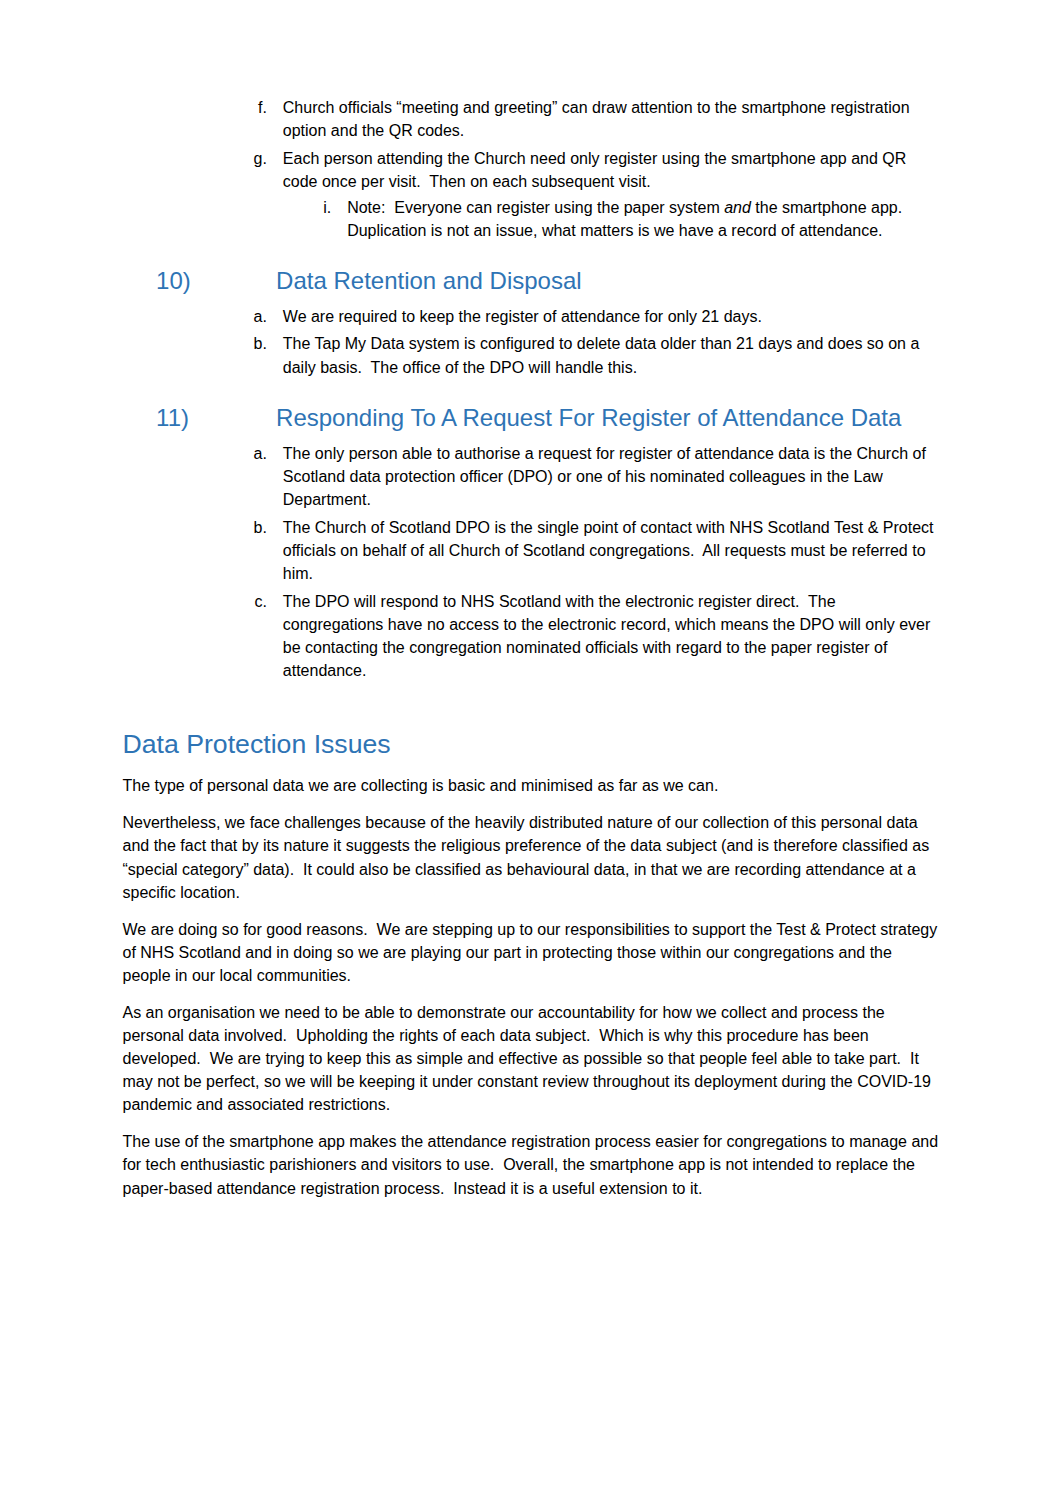Church officials “meeting and greeting” can draw attention to the smartphone registration option and the QR codes.
Each person attending the Church need only register using the smartphone app and QR code once per visit. Then on each subsequent visit.
Note: Everyone can register using the paper system and the smartphone app. Duplication is not an issue, what matters is we have a record of attendance.
10) Data Retention and Disposal
We are required to keep the register of attendance for only 21 days.
The Tap My Data system is configured to delete data older than 21 days and does so on a daily basis. The office of the DPO will handle this.
11) Responding To A Request For Register of Attendance Data
The only person able to authorise a request for register of attendance data is the Church of Scotland data protection officer (DPO) or one of his nominated colleagues in the Law Department.
The Church of Scotland DPO is the single point of contact with NHS Scotland Test & Protect officials on behalf of all Church of Scotland congregations. All requests must be referred to him.
The DPO will respond to NHS Scotland with the electronic register direct. The congregations have no access to the electronic record, which means the DPO will only ever be contacting the congregation nominated officials with regard to the paper register of attendance.
Data Protection Issues
The type of personal data we are collecting is basic and minimised as far as we can.
Nevertheless, we face challenges because of the heavily distributed nature of our collection of this personal data and the fact that by its nature it suggests the religious preference of the data subject (and is therefore classified as “special category” data). It could also be classified as behavioural data, in that we are recording attendance at a specific location.
We are doing so for good reasons. We are stepping up to our responsibilities to support the Test & Protect strategy of NHS Scotland and in doing so we are playing our part in protecting those within our congregations and the people in our local communities.
As an organisation we need to be able to demonstrate our accountability for how we collect and process the personal data involved. Upholding the rights of each data subject. Which is why this procedure has been developed. We are trying to keep this as simple and effective as possible so that people feel able to take part. It may not be perfect, so we will be keeping it under constant review throughout its deployment during the COVID-19 pandemic and associated restrictions.
The use of the smartphone app makes the attendance registration process easier for congregations to manage and for tech enthusiastic parishioners and visitors to use. Overall, the smartphone app is not intended to replace the paper-based attendance registration process. Instead it is a useful extension to it.